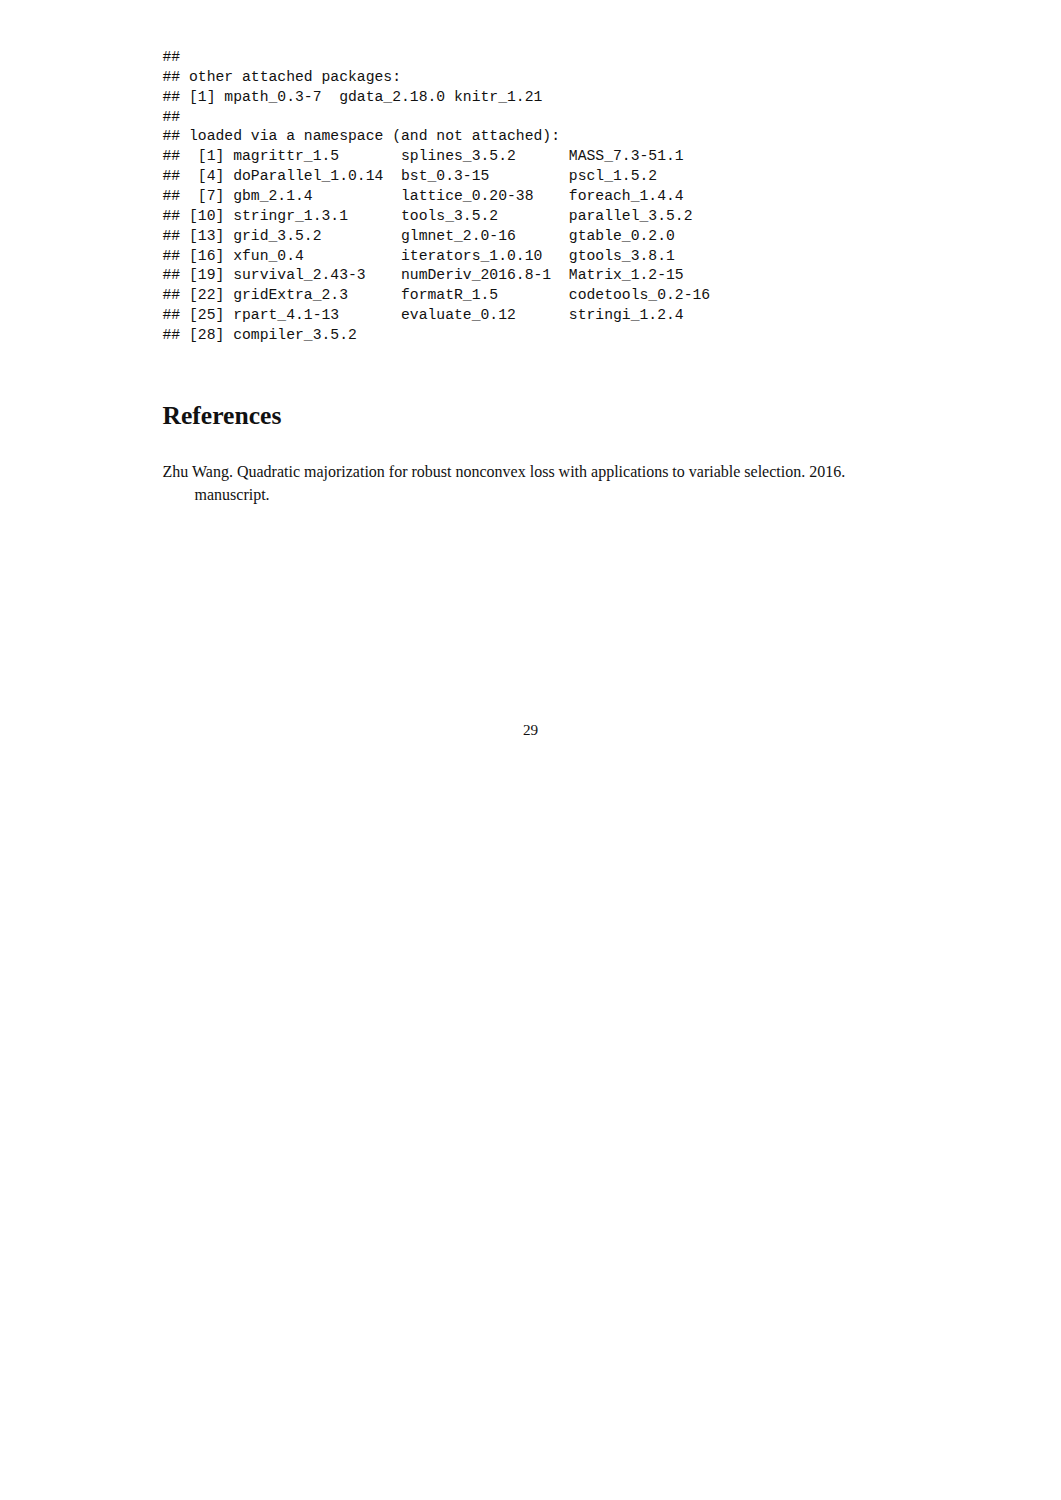## 
## other attached packages:
## [1] mpath_0.3-7  gdata_2.18.0 knitr_1.21
## 
## loaded via a namespace (and not attached):
##  [1] magrittr_1.5       splines_3.5.2      MASS_7.3-51.1
##  [4] doParallel_1.0.14  bst_0.3-15         pscl_1.5.2
##  [7] gbm_2.1.4          lattice_0.20-38    foreach_1.4.4
## [10] stringr_1.3.1      tools_3.5.2        parallel_3.5.2
## [13] grid_3.5.2         glmnet_2.0-16      gtable_0.2.0
## [16] xfun_0.4           iterators_1.0.10   gtools_3.8.1
## [19] survival_2.43-3    numDeriv_2016.8-1  Matrix_1.2-15
## [22] gridExtra_2.3      formatR_1.5        codetools_0.2-16
## [25] rpart_4.1-13       evaluate_0.12      stringi_1.2.4
## [28] compiler_3.5.2
References
Zhu Wang. Quadratic majorization for robust nonconvex loss with applications to variable selection. 2016. manuscript.
29